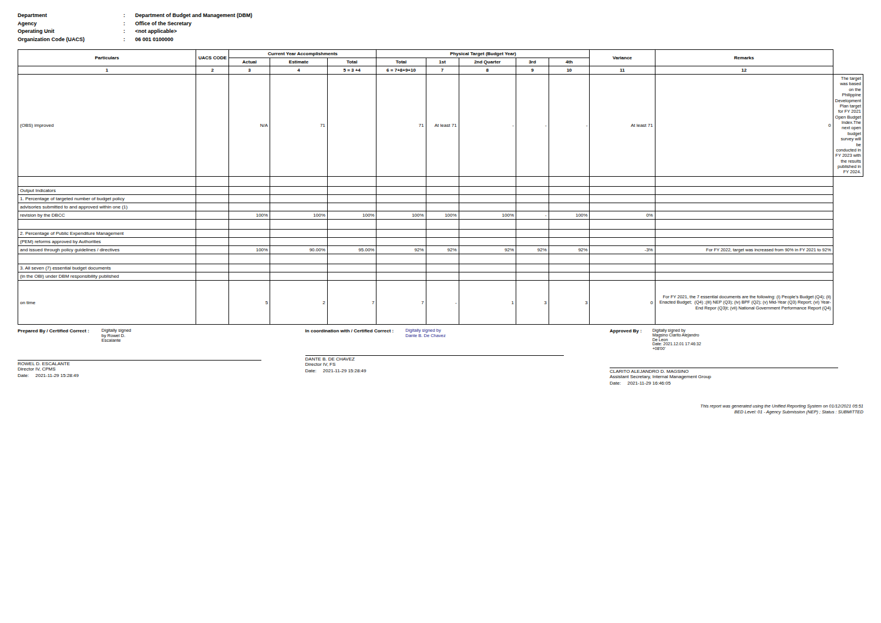Department
:
Department of Budget and Management (DBM)
Agency
:
Office of the Secretary
Operating Unit
:
<not applicable>
Organization Code (UACS)
:
06 001 0100000
| Particulars | UACS CODE | Current Year Accomplishments | Physical Target (Budget Year) | Variance | Remarks |
| --- | --- | --- | --- | --- | --- |
| Actual | Estimate | Total | Total | 1st | 2nd Quarter | 3rd | 4th |
| 1 | 2 | 3 | 4 | 5 = 3 +4 | 6 = 7+8+9+10 | 7 | 8 | 9 | 10 | 11 | 12 |
| (OBS) improved | | N/A | 71 | | 71 | At least 71 | - | - | - | At least 71 | 0 | The target was based on the Philippine Development Plan target for FY 2021 Open Budget Index.The next open budget survey will be conducted in FY 2023 with the results published in FY 2024. |
| Output Indicators | | | | | | | | | | | |
| 1. Percentage of targeted number of budget policy | | | | | | | | | | | |
| advisories submitted to and approved within one (1) | | | | | | | | | | | |
| revision by the DBCC | | 100% | 100% | 100% | 100% | 100% | 100% | - | 100% | 0% | |
| 2. Percentage of Public Expenditure Management | | | | | | | | | | | |
| (PEM) reforms approved by Authorities | | | | | | | | | | | |
| and issued through policy guidelines / directives | | 100% | 90.00% | 95.00% | 92% | 92% | 92% | 92% | 92% | -3% | For FY 2022, target was increased from 90% in FY 2021 to 92% |
| 3. All seven (7) essential budget documents | | | | | | | | | | | |
| (in the OBI) under DBM responsibility published | | | | | | | | | | | |
| on time | | 5 | 2 | 7 | 7 | - | 1 | 3 | 3 | 0 | For FY 2021, the 7 essential documents are the following: (i) People's Budget (Q4); (ii) Enacted Budget; (Q4) ;(iii) NEP (Q3); (iv) BPF (Q2); (v) Mid-Year (Q3) Report; (vi) Year-End Repor (Q3)t; (vii) National Government Performance Report (Q4) |
Prepared By / Certified Correct :
Digitally signed
by Rowel D.
Escalante
ROWEL D. ESCALANTE
Director IV, CPMS
Date: 2021-11-29 15:28:49
In coordination with / Certified Correct :
Digitally signed by
Dante B. De Chavez
DANTE B. DE CHAVEZ
Director IV, FS
Date: 2021-11-29 15:28:49
Approved By :
Digitally signed by
Magsino Clarito Alejandro
De Leon
Date: 2021.12.01 17:46:32
+08'00'
CLARITO ALEJANDRO D. MAGSINO
Assistant Secretary, Internal Management Group
Date: 2021-11-29 16:46:05
This report was generated using the Unified Reporting System on 01/12/2021 05:51
BED Level: 01 - Agency Submission (NEP) ; Status : SUBMITTED